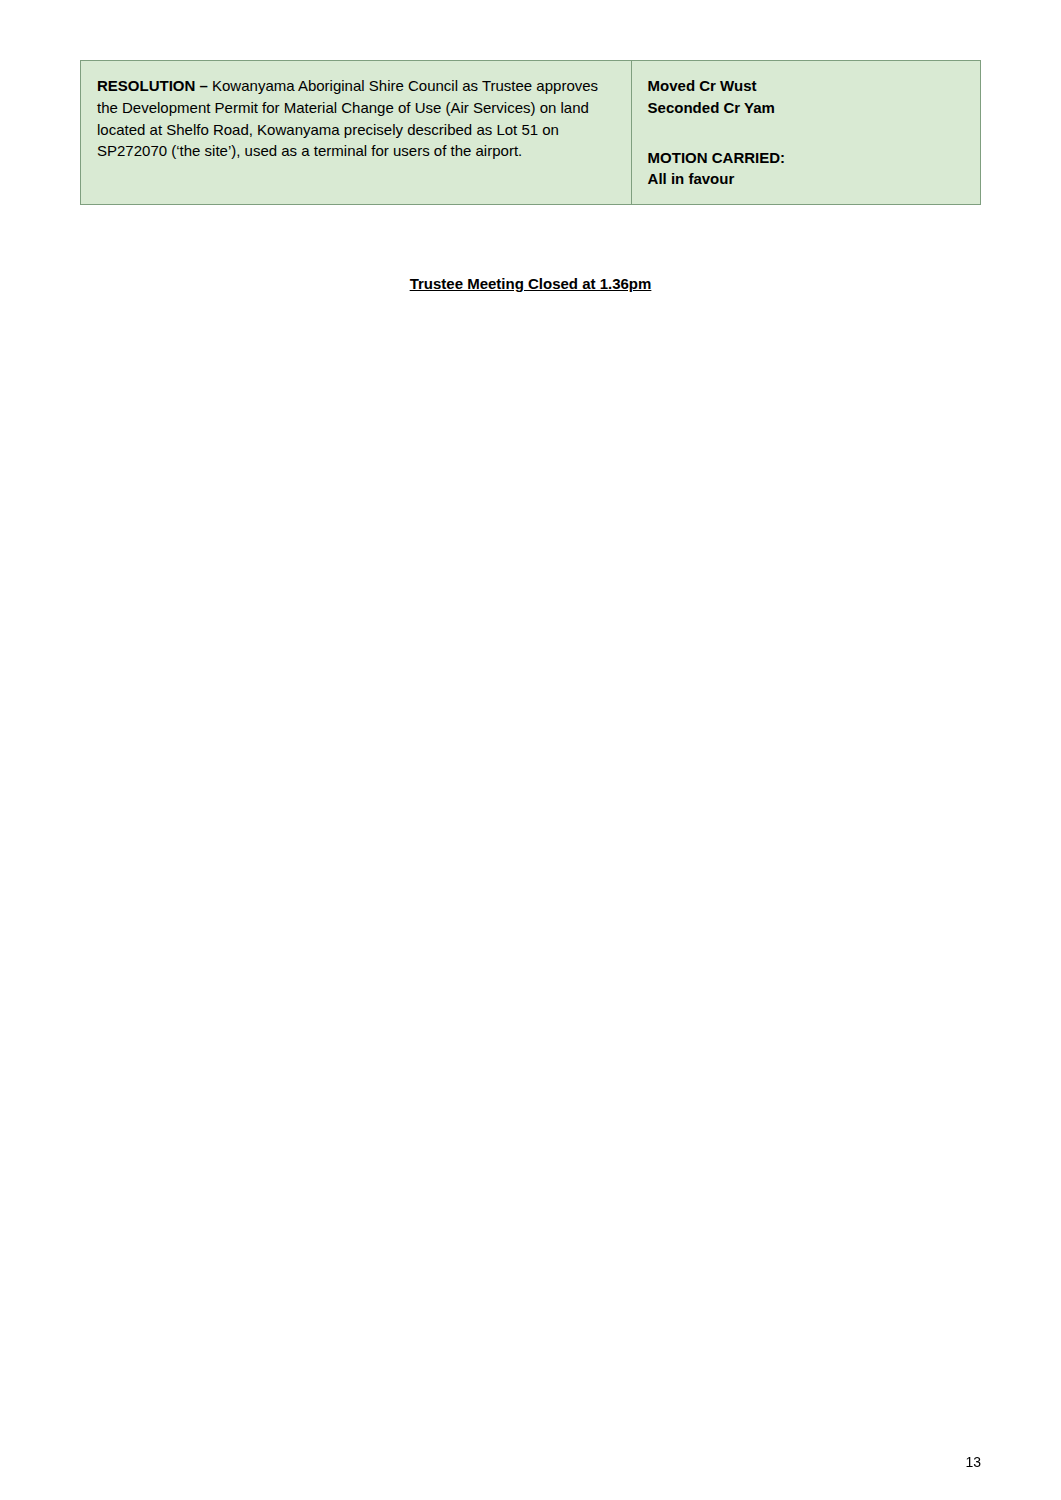| RESOLUTION – Kowanyama Aboriginal Shire Council as Trustee approves the Development Permit for Material Change of Use (Air Services) on land located at Shelfo Road, Kowanyama precisely described as Lot 51 on SP272070 (‘the site’), used as a terminal for users of the airport. | Moved Cr Wust Seconded Cr Yam MOTION CARRIED: All in favour |
Trustee Meeting Closed at 1.36pm
13